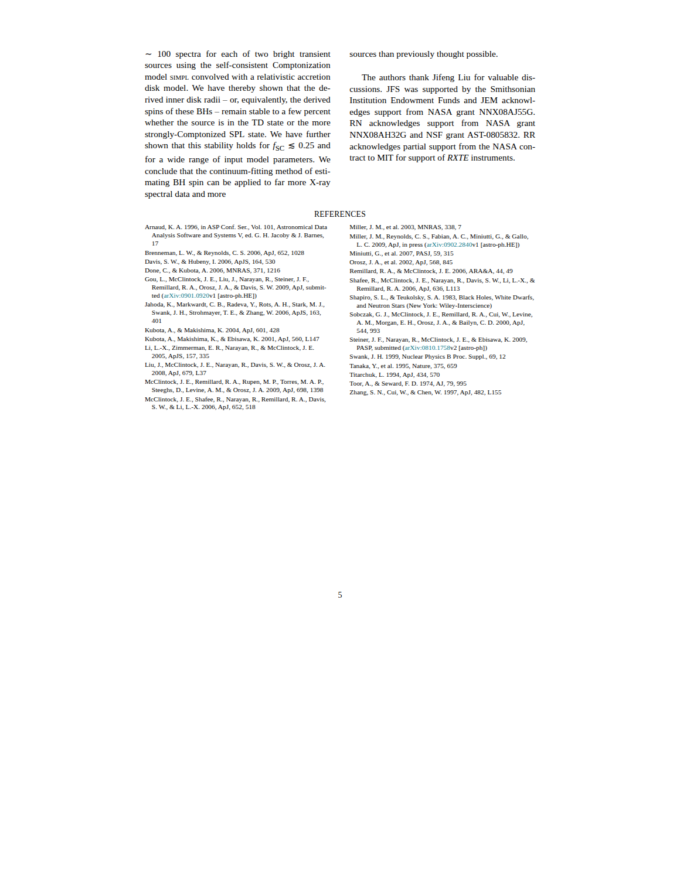∼ 100 spectra for each of two bright transient sources using the self-consistent Comptonization model simpl convolved with a relativistic accretion disk model. We have thereby shown that the derived inner disk radii – or, equivalently, the derived spins of these BHs – remain stable to a few percent whether the source is in the TD state or the more strongly-Comptonized SPL state. We have further shown that this stability holds for fSC ≲ 0.25 and for a wide range of input model parameters. We conclude that the continuum-fitting method of estimating BH spin can be applied to far more X-ray spectral data and more
sources than previously thought possible.
The authors thank Jifeng Liu for valuable discussions. JFS was supported by the Smithsonian Institution Endowment Funds and JEM acknowledges support from NASA grant NNX08AJ55G. RN acknowledges support from NASA grant NNX08AH32G and NSF grant AST-0805832. RR acknowledges partial support from the NASA contract to MIT for support of RXTE instruments.
REFERENCES
Arnaud, K. A. 1996, in ASP Conf. Ser., Vol. 101, Astronomical Data Analysis Software and Systems V, ed. G. H. Jacoby & J. Barnes, 17
Brenneman, L. W., & Reynolds, C. S. 2006, ApJ, 652, 1028
Davis, S. W., & Hubeny, I. 2006, ApJS, 164, 530
Done, C., & Kubota, A. 2006, MNRAS, 371, 1216
Gou, L., McClintock, J. E., Liu, J., Narayan, R., Steiner, J. F., Remillard, R. A., Orosz, J. A., & Davis, S. W. 2009, ApJ, submitted (arXiv:0901.0920v1 [astro-ph.HE])
Jahoda, K., Markwardt, C. B., Radeva, Y., Rots, A. H., Stark, M. J., Swank, J. H., Strohmayer, T. E., & Zhang, W. 2006, ApJS, 163, 401
Kubota, A., & Makishima, K. 2004, ApJ, 601, 428
Kubota, A., Makishima, K., & Ebisawa, K. 2001, ApJ, 560, L147
Li, L.-X., Zimmerman, E. R., Narayan, R., & McClintock, J. E. 2005, ApJS, 157, 335
Liu, J., McClintock, J. E., Narayan, R., Davis, S. W., & Orosz, J. A. 2008, ApJ, 679, L37
McClintock, J. E., Remillard, R. A., Rupen, M. P., Torres, M. A. P., Steeghs, D., Levine, A. M., & Orosz, J. A. 2009, ApJ, 698, 1398
McClintock, J. E., Shafee, R., Narayan, R., Remillard, R. A., Davis, S. W., & Li, L.-X. 2006, ApJ, 652, 518
Miller, J. M., et al. 2003, MNRAS, 338, 7
Miller, J. M., Reynolds, C. S., Fabian, A. C., Miniutti, G., & Gallo, L. C. 2009, ApJ, in press (arXiv:0902.2840v1 [astro-ph.HE])
Miniutti, G., et al. 2007, PASJ, 59, 315
Orosz, J. A., et al. 2002, ApJ, 568, 845
Remillard, R. A., & McClintock, J. E. 2006, ARA&A, 44, 49
Shafee, R., McClintock, J. E., Narayan, R., Davis, S. W., Li, L.-X., & Remillard, R. A. 2006, ApJ, 636, L113
Shapiro, S. L., & Teukolsky, S. A. 1983, Black Holes, White Dwarfs, and Neutron Stars (New York: Wiley-Interscience)
Sobczak, G. J., McClintock, J. E., Remillard, R. A., Cui, W., Levine, A. M., Morgan, E. H., Orosz, J. A., & Bailyn, C. D. 2000, ApJ, 544, 993
Steiner, J. F., Narayan, R., McClintock, J. E., & Ebisawa, K. 2009, PASP, submitted (arXiv:0810.1758v2 [astro-ph])
Swank, J. H. 1999, Nuclear Physics B Proc. Suppl., 69, 12
Tanaka, Y., et al. 1995, Nature, 375, 659
Titarchuk, L. 1994, ApJ, 434, 570
Toor, A., & Seward, F. D. 1974, AJ, 79, 995
Zhang, S. N., Cui, W., & Chen, W. 1997, ApJ, 482, L155
5